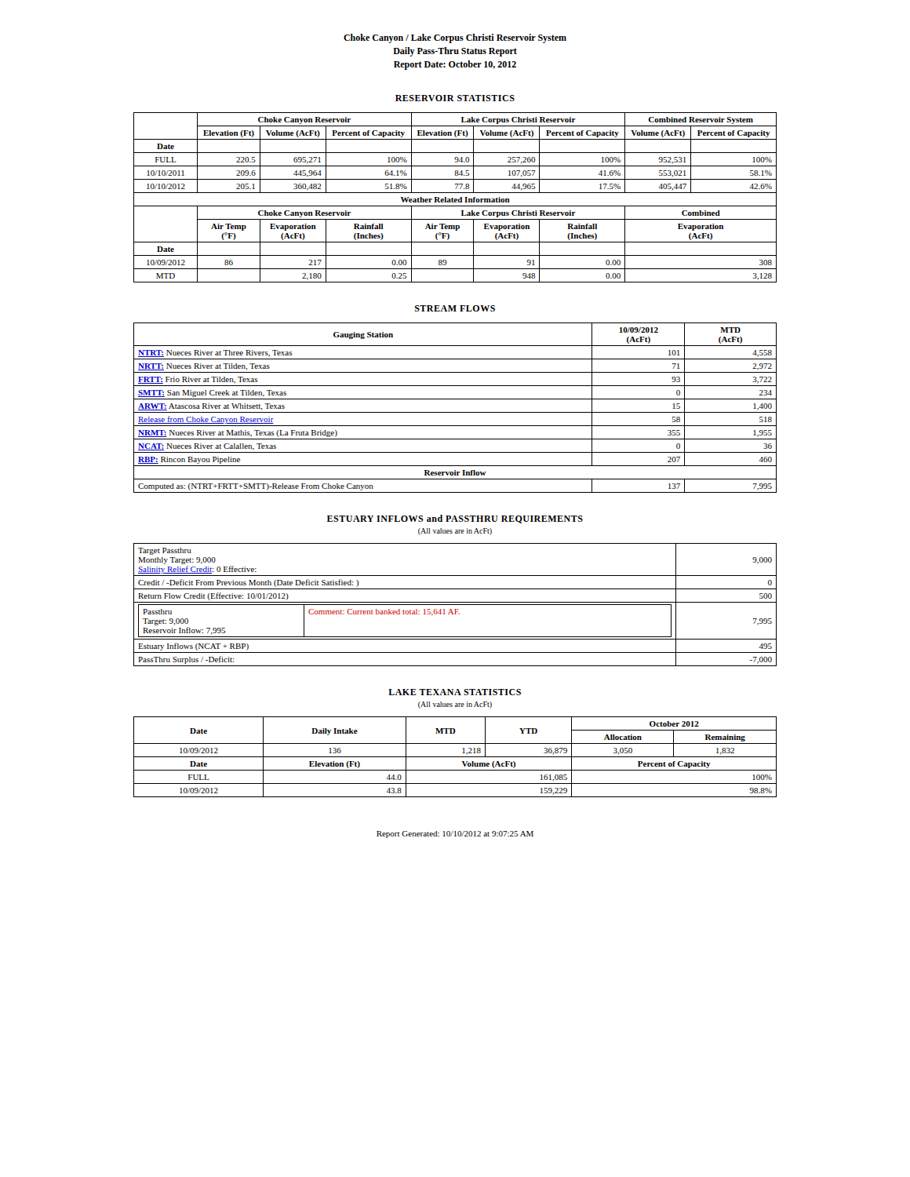Choke Canyon / Lake Corpus Christi Reservoir System
Daily Pass-Thru Status Report
Report Date: October 10, 2012
RESERVOIR STATISTICS
| | Choke Canyon Reservoir | Lake Corpus Christi Reservoir | Combined Reservoir System |
| --- | --- | --- | --- |
| Elevation (Ft) | Volume (AcFt) | Percent of Capacity | Elevation (Ft) | Volume (AcFt) | Percent of Capacity | Volume (AcFt) | Percent of Capacity |
| Date | | | | | | | | |
| FULL | 220.5 | 695,271 | 100% | 94.0 | 257,260 | 100% | 952,531 | 100% |
| 10/10/2011 | 209.6 | 445,964 | 64.1% | 84.5 | 107,057 | 41.6% | 553,021 | 58.1% |
| 10/10/2012 | 205.1 | 360,482 | 51.8% | 77.8 | 44,965 | 17.5% | 405,447 | 42.6% |
| Weather Related Information |
| | Choke Canyon Reservoir | Lake Corpus Christi Reservoir | Combined |
| Air Temp (°F) | Evaporation (AcFt) | Rainfall (Inches) | Air Temp (°F) | Evaporation (AcFt) | Rainfall (Inches) | Evaporation (AcFt) |
| Date | | | | | | | |
| 10/09/2012 | 86 | 217 | 0.00 | 89 | 91 | 0.00 | 308 |
| MTD | | 2,180 | 0.25 | | 948 | 0.00 | 3,128 |
STREAM FLOWS
| Gauging Station | 10/09/2012 (AcFt) | MTD (AcFt) |
| --- | --- | --- |
| NTRT: Nueces River at Three Rivers, Texas | 101 | 4,558 |
| NRTT: Nueces River at Tilden, Texas | 71 | 2,972 |
| FRTT: Frio River at Tilden, Texas | 93 | 3,722 |
| SMTT: San Miguel Creek at Tilden, Texas | 0 | 234 |
| ARWT: Atascosa River at Whitsett, Texas | 15 | 1,400 |
| Release from Choke Canyon Reservoir | 58 | 518 |
| NRMT: Nueces River at Mathis, Texas (La Fruta Bridge) | 355 | 1,955 |
| NCAT: Nueces River at Calallen, Texas | 0 | 36 |
| RBP: Rincon Bayou Pipeline | 207 | 460 |
| Reservoir Inflow |
| Computed as: (NTRT+FRTT+SMTT)-Release From Choke Canyon | 137 | 7,995 |
ESTUARY INFLOWS and PASSTHRU REQUIREMENTS
(All values are in AcFt)
| Target Passthru Monthly Target: 9,000 Salinity Relief Credit : 0 Effective: | 9,000 |
| Credit / -Deficit From Previous Month (Date Deficit Satisfied: ) | 0 |
| Return Flow Credit (Effective: 10/01/2012) | 500 |
| / Passthru Target: 9,000 Reservoir Inflow: 7,995 / Comment: Current banked total: 15,641 AF. / | 7,995 |
| Estuary Inflows (NCAT + RBP) | 495 |
| PassThru Surplus / -Deficit: | -7,000 |
LAKE TEXANA STATISTICS
(All values are in AcFt)
| Date | Daily Intake | MTD | YTD | October 2012 |
| --- | --- | --- | --- | --- |
| Allocation | Remaining |
| 10/09/2012 | 136 | 1,218 | 36,879 | 3,050 | 1,832 |
| Date | Elevation (Ft) | Volume (AcFt) | Percent of Capacity |
| FULL | 44.0 | 161,085 | 100% |
| 10/09/2012 | 43.8 | 159,229 | 98.8% |
Report Generated: 10/10/2012 at 9:07:25 AM